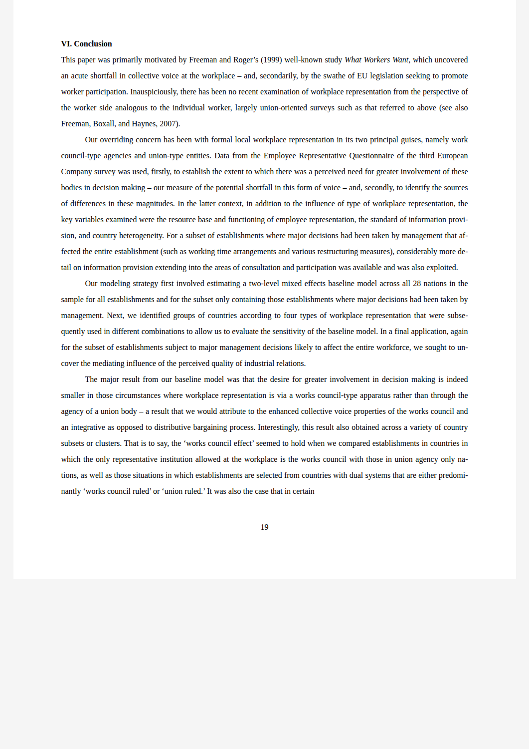VI. Conclusion
This paper was primarily motivated by Freeman and Roger’s (1999) well-known study What Workers Want, which uncovered an acute shortfall in collective voice at the workplace – and, secondarily, by the swathe of EU legislation seeking to promote worker participation. Inauspiciously, there has been no recent examination of workplace representation from the perspective of the worker side analogous to the individual worker, largely union-oriented surveys such as that referred to above (see also Freeman, Boxall, and Haynes, 2007).
Our overriding concern has been with formal local workplace representation in its two principal guises, namely work council-type agencies and union-type entities. Data from the Employee Representative Questionnaire of the third European Company survey was used, firstly, to establish the extent to which there was a perceived need for greater involvement of these bodies in decision making – our measure of the potential shortfall in this form of voice – and, secondly, to identify the sources of differences in these magnitudes. In the latter context, in addition to the influence of type of workplace representation, the key variables examined were the resource base and functioning of employee representation, the standard of information provision, and country heterogeneity. For a subset of establishments where major decisions had been taken by management that affected the entire establishment (such as working time arrangements and various restructuring measures), considerably more detail on information provision extending into the areas of consultation and participation was available and was also exploited.
Our modeling strategy first involved estimating a two-level mixed effects baseline model across all 28 nations in the sample for all establishments and for the subset only containing those establishments where major decisions had been taken by management. Next, we identified groups of countries according to four types of workplace representation that were subsequently used in different combinations to allow us to evaluate the sensitivity of the baseline model. In a final application, again for the subset of establishments subject to major management decisions likely to affect the entire workforce, we sought to uncover the mediating influence of the perceived quality of industrial relations.
The major result from our baseline model was that the desire for greater involvement in decision making is indeed smaller in those circumstances where workplace representation is via a works council-type apparatus rather than through the agency of a union body – a result that we would attribute to the enhanced collective voice properties of the works council and an integrative as opposed to distributive bargaining process. Interestingly, this result also obtained across a variety of country subsets or clusters. That is to say, the ‘works council effect’ seemed to hold when we compared establishments in countries in which the only representative institution allowed at the workplace is the works council with those in union agency only nations, as well as those situations in which establishments are selected from countries with dual systems that are either predominantly ‘works council ruled’ or ‘union ruled.’ It was also the case that in certain
19